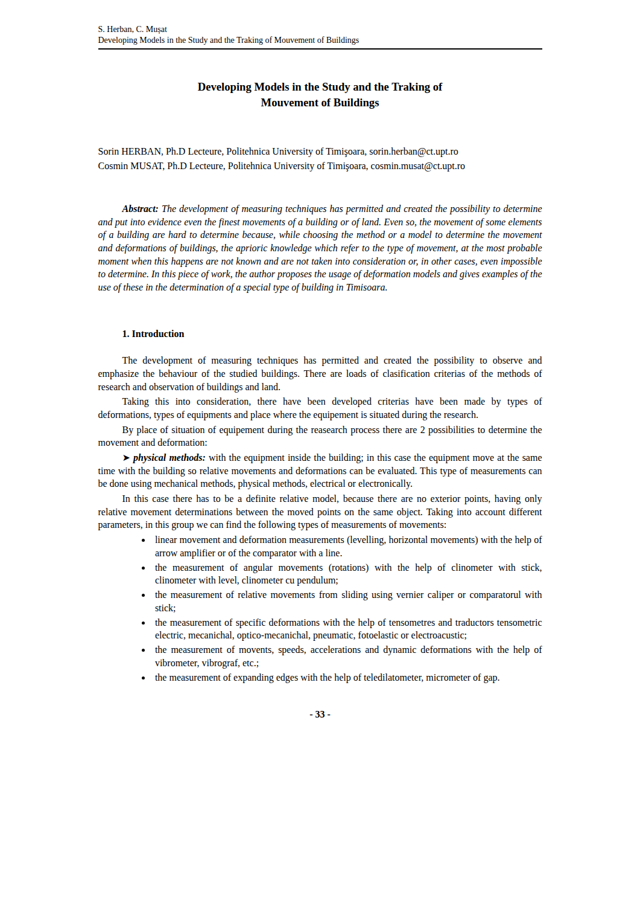S. Herban, C. Mușat Developing Models in the Study and the Traking of Mouvement of Buildings
Developing Models in the Study and the Traking of
Mouvement of Buildings
Sorin HERBAN, Ph.D Lecteure, Politehnica University of Timişoara, sorin.herban@ct.upt.ro
Cosmin MUSAT, Ph.D Lecteure, Politehnica University of Timişoara, cosmin.musat@ct.upt.ro
Abstract: The development of measuring techniques has permitted and created the possibility to determine and put into evidence even the finest movements of a building or of land. Even so, the movement of some elements of a building are hard to determine because, while choosing the method or a model to determine the movement and deformations of buildings, the aprioric knowledge which refer to the type of movement, at the most probable moment when this happens are not known and are not taken into consideration or, in other cases, even impossible to determine. In this piece of work, the author proposes the usage of deformation models and gives examples of the use of these in the determination of a special type of building in Timisoara.
1. Introduction
The development of measuring techniques has permitted and created the possibility to observe and emphasize the behaviour of the studied buildings. There are loads of clasification criterias of the methods of research and observation of buildings and land.
Taking this into consideration, there have been developed criterias have been made by types of deformations, types of equipments and place where the equipement is situated during the research.
By place of situation of equipement during the reasearch process there are 2 possibilities to determine the movement and deformation:
➤ physical methods: with the equipment inside the building; in this case the equipment move at the same time with the building so relative movements and deformations can be evaluated. This type of measurements can be done using mechanical methods, physical methods, electrical or electronically.
In this case there has to be a definite relative model, because there are no exterior points, having only relative movement determinations between the moved points on the same object. Taking into account different parameters, in this group we can find the following types of measurements of movements:
linear movement and deformation measurements (levelling, horizontal movements) with the help of arrow amplifier or of the comparator with a line.
the measurement of angular movements (rotations) with the help of clinometer with stick, clinometer with level, clinometer cu pendulum;
the measurement of relative movements from sliding using vernier caliper or comparatorul with stick;
the measurement of specific deformations with the help of tensometres and traductors tensometric electric, mecanichal, optico-mecanichal, pneumatic, fotoelastic or electroacustic;
the measurement of movents, speeds, accelerations and dynamic deformations with the help of vibrometer, vibrograf, etc.;
the measurement of expanding edges with the help of teledilatometer, micrometer of gap.
- 33 -